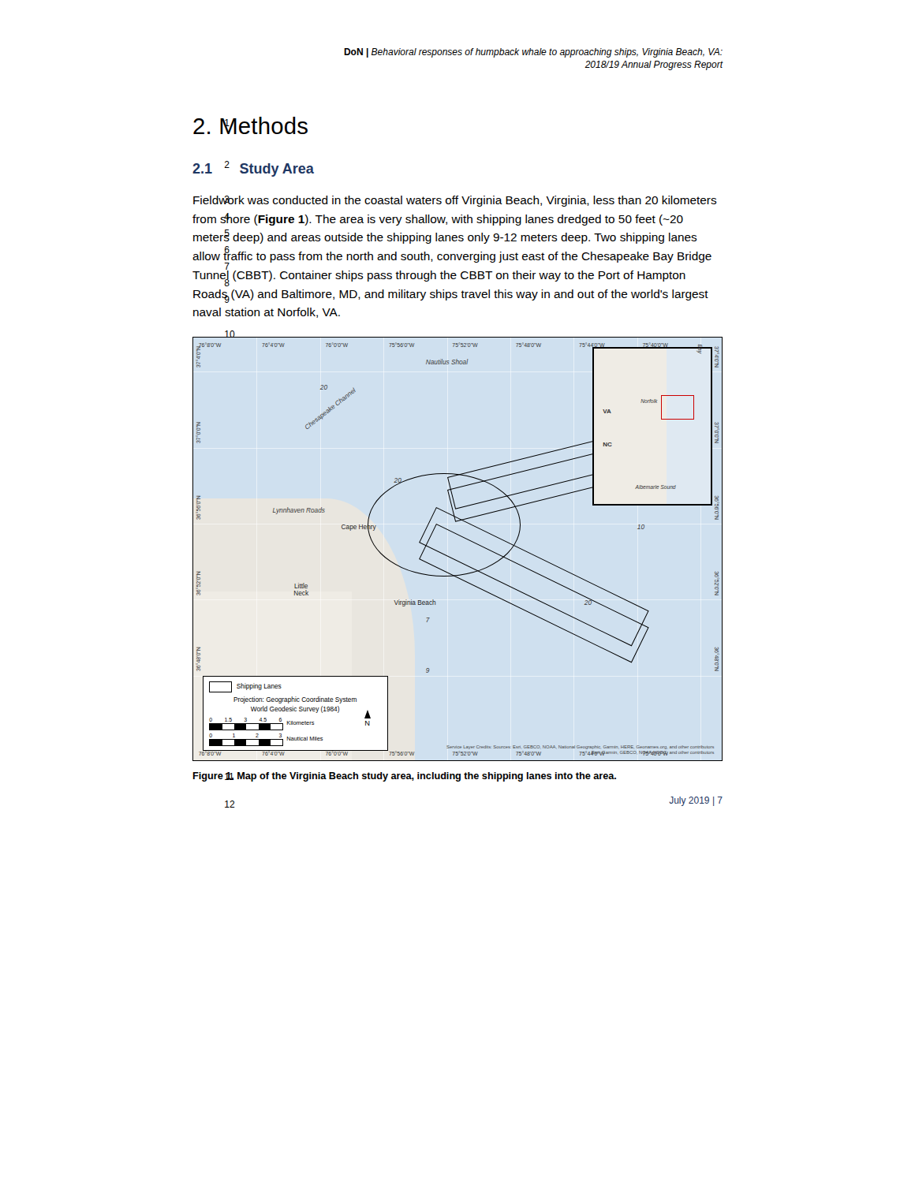DoN | Behavioral responses of humpback whale to approaching ships, Virginia Beach, VA:
2018/19 Annual Progress Report
1
2. Methods
2
2.1 Study Area
3 4 5 6 7 8 9
Fieldwork was conducted in the coastal waters off Virginia Beach, Virginia, less than 20 kilometers from shore (Figure 1). The area is very shallow, with shipping lanes dredged to 50 feet (~20 meters deep) and areas outside the shipping lanes only 9-12 meters deep. Two shipping lanes allow traffic to pass from the north and south, converging just east of the Chesapeake Bay Bridge Tunnel (CBBT). Container ships pass through the CBBT on their way to the Port of Hampton Roads (VA) and Baltimore, MD, and military ships travel this way in and out of the world's largest naval station at Norfolk, VA.
10
76°8'0"W
76°4'0"W
76°0'0"W
75°56'0"W
75°52'0"W
75°48'0"W
75°44'0"W
75°40'0"W
76°8'0"W
76°4'0"W
76°0'0"W
75°56'0"W
75°52'0"W
75°48'0"W
75°44'0"W
75°40'0"W
37°4'0"N
37°0'0"N
36°56'0"N
36°52'0"N
36°48'0"N
37°4'0"N
37°0'0"N
36°56'0"N
36°52'0"N
36°48'0"N
Nautilus Shoal
Chesapeake Channel
Lynnhaven Roads
Cape Henry
Little
Neck
Virginia Beach
20
20
10
10
20
7
9
VA
NC
Bay
Norfolk
Albemarle Sound
Shipping Lanes
Projection: Geographic Coordinate System
World Geodesic Survey (1984)
01.534.56
Kilometers
0123
Nautical Miles
N
Service Layer Credits: Sources: Esri, GEBCO, NOAA, National Geographic, Garmin, HERE, Geonames.org, and other contributors
Esri, Garmin, GEBCO, NOAA NGDC, and other contributors
11 12
Figure 1. Map of the Virginia Beach study area, including the shipping lanes into the area.
July 2019 | 7